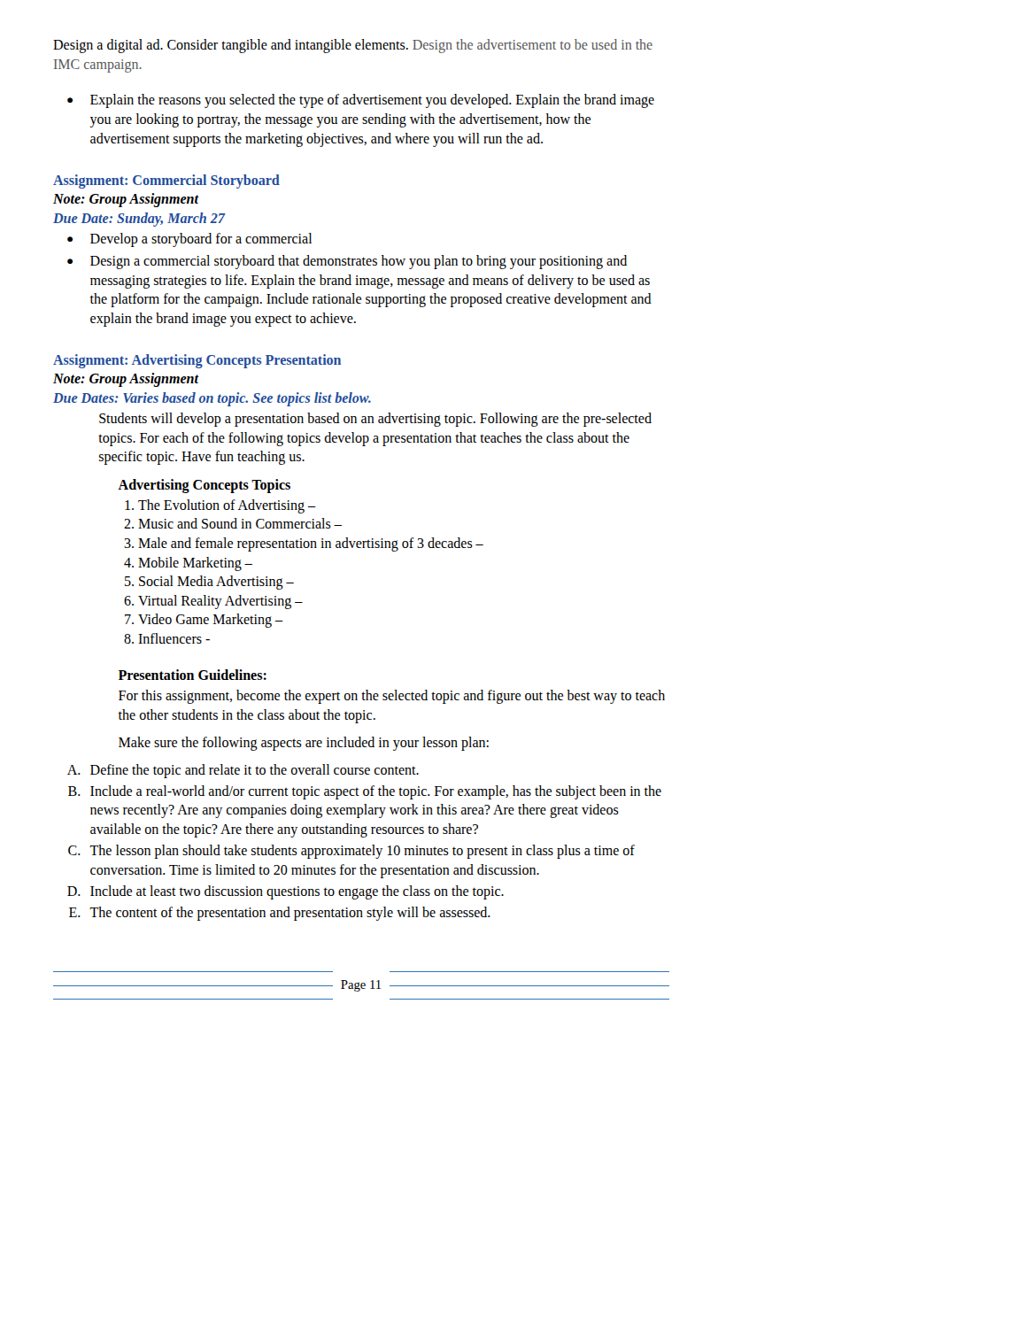Design a digital ad. Consider tangible and intangible elements. Design the advertisement to be used in the IMC campaign.
Explain the reasons you selected the type of advertisement you developed. Explain the brand image you are looking to portray, the message you are sending with the advertisement, how the advertisement supports the marketing objectives, and where you will run the ad.
Assignment: Commercial Storyboard
Note: Group Assignment
Due Date: Sunday, March 27
Develop a storyboard for a commercial
Design a commercial storyboard that demonstrates how you plan to bring your positioning and messaging strategies to life. Explain the brand image, message and means of delivery to be used as the platform for the campaign. Include rationale supporting the proposed creative development and explain the brand image you expect to achieve.
Assignment: Advertising Concepts Presentation
Note: Group Assignment
Due Dates: Varies based on topic. See topics list below.
Students will develop a presentation based on an advertising topic. Following are the pre-selected topics. For each of the following topics develop a presentation that teaches the class about the specific topic. Have fun teaching us.
Advertising Concepts Topics
The Evolution of Advertising –
Music and Sound in Commercials –
Male and female representation in advertising of 3 decades –
Mobile Marketing –
Social Media Advertising –
Virtual Reality Advertising –
Video Game Marketing –
Influencers -
Presentation Guidelines:
For this assignment, become the expert on the selected topic and figure out the best way to teach the other students in the class about the topic.
Make sure the following aspects are included in your lesson plan:
Define the topic and relate it to the overall course content.
Include a real-world and/or current topic aspect of the topic. For example, has the subject been in the news recently? Are any companies doing exemplary work in this area? Are there great videos available on the topic? Are there any outstanding resources to share?
The lesson plan should take students approximately 10 minutes to present in class plus a time of conversation. Time is limited to 20 minutes for the presentation and discussion.
Include at least two discussion questions to engage the class on the topic.
The content of the presentation and presentation style will be assessed.
Page 11